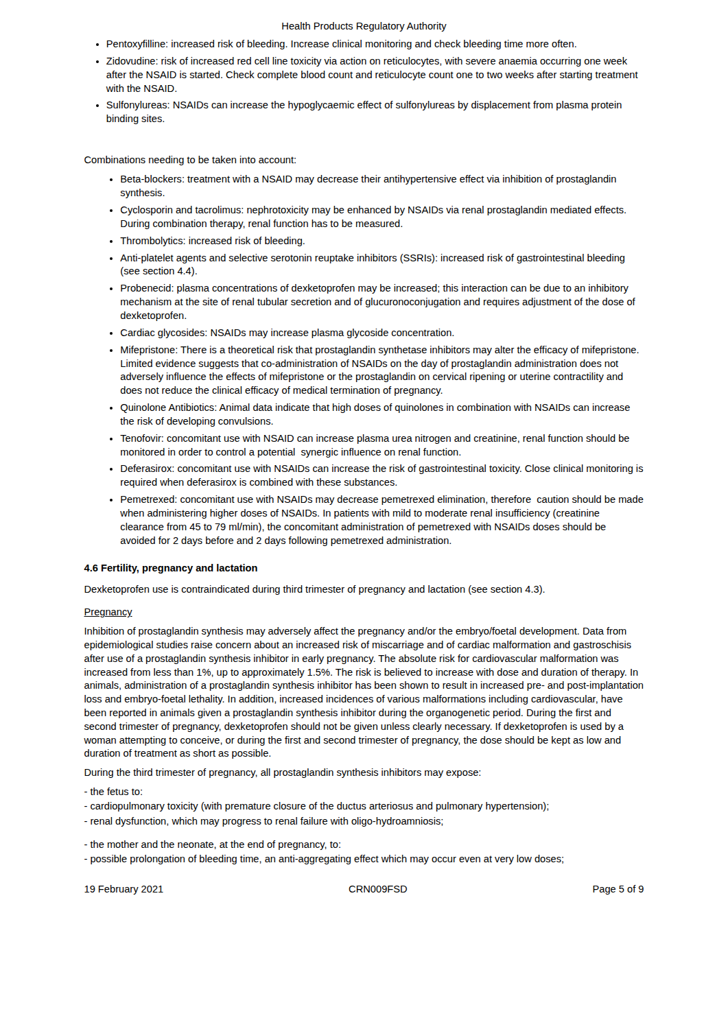Health Products Regulatory Authority
Pentoxyfilline: increased risk of bleeding. Increase clinical monitoring and check bleeding time more often.
Zidovudine: risk of increased red cell line toxicity via action on reticulocytes, with severe anaemia occurring one week after the NSAID is started. Check complete blood count and reticulocyte count one to two weeks after starting treatment with the NSAID.
Sulfonylureas: NSAIDs can increase the hypoglycaemic effect of sulfonylureas by displacement from plasma protein binding sites.
Combinations needing to be taken into account:
Beta-blockers: treatment with a NSAID may decrease their antihypertensive effect via inhibition of prostaglandin synthesis.
Cyclosporin and tacrolimus: nephrotoxicity may be enhanced by NSAIDs via renal prostaglandin mediated effects. During combination therapy, renal function has to be measured.
Thrombolytics: increased risk of bleeding.
Anti-platelet agents and selective serotonin reuptake inhibitors (SSRIs): increased risk of gastrointestinal bleeding (see section 4.4).
Probenecid: plasma concentrations of dexketoprofen may be increased; this interaction can be due to an inhibitory mechanism at the site of renal tubular secretion and of glucuronoconjugation and requires adjustment of the dose of dexketoprofen.
Cardiac glycosides: NSAIDs may increase plasma glycoside concentration.
Mifepristone: There is a theoretical risk that prostaglandin synthetase inhibitors may alter the efficacy of mifepristone. Limited evidence suggests that co-administration of NSAIDs on the day of prostaglandin administration does not adversely influence the effects of mifepristone or the prostaglandin on cervical ripening or uterine contractility and does not reduce the clinical efficacy of medical termination of pregnancy.
Quinolone Antibiotics: Animal data indicate that high doses of quinolones in combination with NSAIDs can increase the risk of developing convulsions.
Tenofovir: concomitant use with NSAID can increase plasma urea nitrogen and creatinine, renal function should be monitored in order to control a potential synergic influence on renal function.
Deferasirox: concomitant use with NSAIDs can increase the risk of gastrointestinal toxicity. Close clinical monitoring is required when deferasirox is combined with these substances.
Pemetrexed: concomitant use with NSAIDs may decrease pemetrexed elimination, therefore caution should be made when administering higher doses of NSAIDs. In patients with mild to moderate renal insufficiency (creatinine clearance from 45 to 79 ml/min), the concomitant administration of pemetrexed with NSAIDs doses should be avoided for 2 days before and 2 days following pemetrexed administration.
4.6 Fertility, pregnancy and lactation
Dexketoprofen use is contraindicated during third trimester of pregnancy and lactation (see section 4.3).
Pregnancy
Inhibition of prostaglandin synthesis may adversely affect the pregnancy and/or the embryo/foetal development. Data from epidemiological studies raise concern about an increased risk of miscarriage and of cardiac malformation and gastroschisis after use of a prostaglandin synthesis inhibitor in early pregnancy. The absolute risk for cardiovascular malformation was increased from less than 1%, up to approximately 1.5%. The risk is believed to increase with dose and duration of therapy. In animals, administration of a prostaglandin synthesis inhibitor has been shown to result in increased pre- and post-implantation loss and embryo-foetal lethality. In addition, increased incidences of various malformations including cardiovascular, have been reported in animals given a prostaglandin synthesis inhibitor during the organogenetic period. During the first and second trimester of pregnancy, dexketoprofen should not be given unless clearly necessary. If dexketoprofen is used by a woman attempting to conceive, or during the first and second trimester of pregnancy, the dose should be kept as low and duration of treatment as short as possible.
During the third trimester of pregnancy, all prostaglandin synthesis inhibitors may expose:
- the fetus to:
- cardiopulmonary toxicity (with premature closure of the ductus arteriosus and pulmonary hypertension);
- renal dysfunction, which may progress to renal failure with oligo-hydroamniosis;
- the mother and the neonate, at the end of pregnancy, to:
- possible prolongation of bleeding time, an anti-aggregating effect which may occur even at very low doses;
19 February 2021 CRN009FSD Page 5 of 9